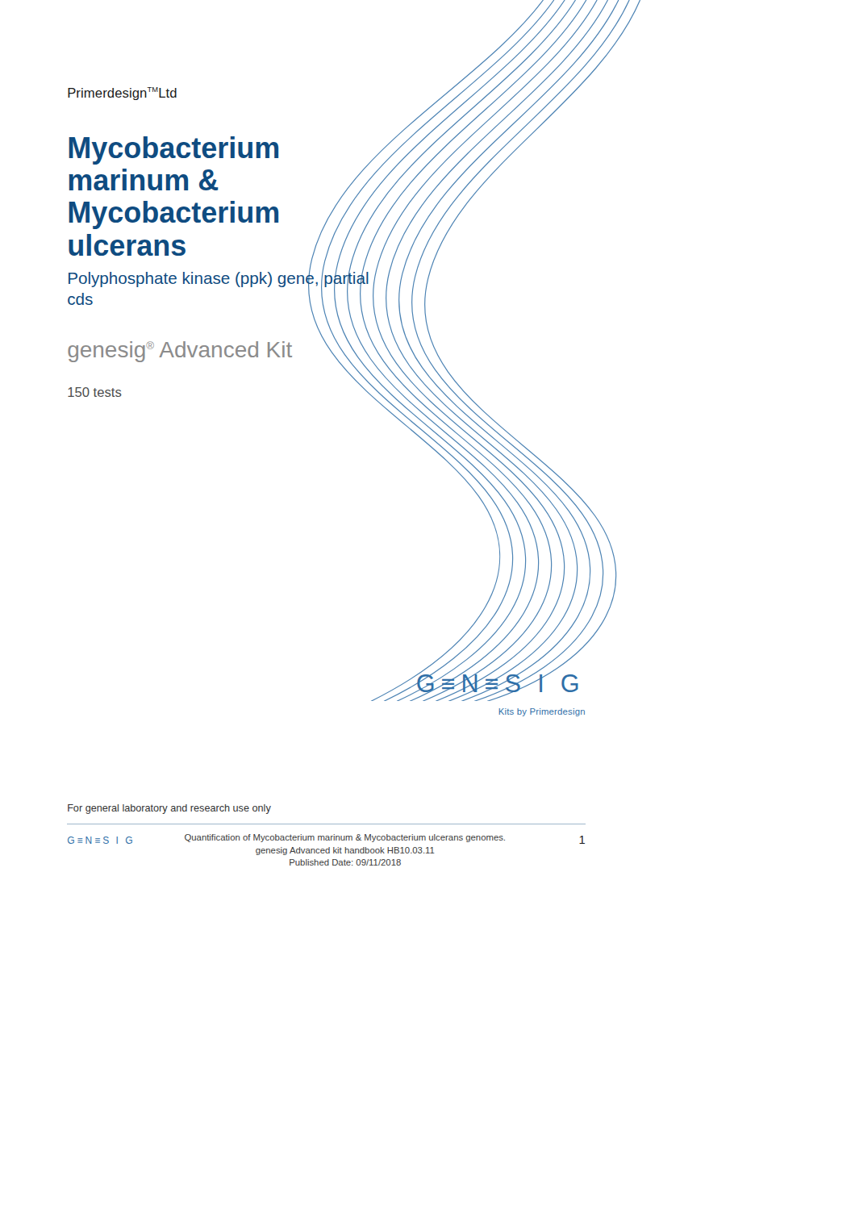PrimerdesignTMLtd
Mycobacterium marinum & Mycobacterium ulcerans
Polyphosphate kinase (ppk) gene, partial cds
genesig® Advanced Kit
150 tests
G≡N≡S I G
Kits by Primerdesign
For general laboratory and research use only
G≡N≡S I G
Quantification of Mycobacterium marinum & Mycobacterium ulcerans genomes.
genesig Advanced kit handbook HB10.03.11
Published Date: 09/11/2018
1